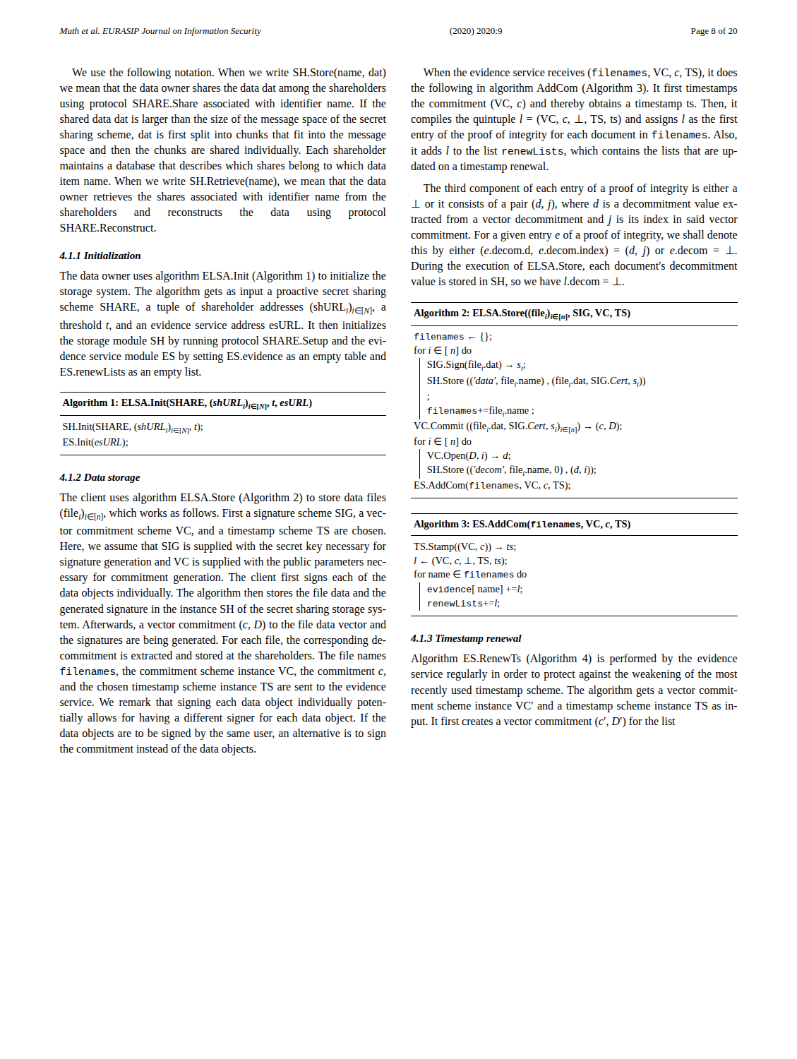Muth et al. EURASIP Journal on Information Security
(2020) 2020:9
Page 8 of 20
We use the following notation. When we write SH.Store(name, dat) we mean that the data owner shares the data dat among the shareholders using protocol SHARE.Share associated with identifier name. If the shared data dat is larger than the size of the message space of the secret sharing scheme, dat is first split into chunks that fit into the message space and then the chunks are shared individually. Each shareholder maintains a database that describes which shares belong to which data item name. When we write SH.Retrieve(name), we mean that the data owner retrieves the shares associated with identifier name from the shareholders and reconstructs the data using protocol SHARE.Reconstruct.
4.1.1 Initialization
The data owner uses algorithm ELSA.Init (Algorithm 1) to initialize the storage system. The algorithm gets as input a proactive secret sharing scheme SHARE, a tuple of shareholder addresses (shURLi)i∈[N], a threshold t, and an evidence service address esURL. It then initializes the storage module SH by running protocol SHARE.Setup and the evidence service module ES by setting ES.evidence as an empty table and ES.renewLists as an empty list.
Algorithm 1: ELSA.Init(SHARE, (shURLi)i∈[N], t, esURL)
SH.Init(SHARE, (shURLi)i∈[N], t); ES.Init(esURL);
4.1.2 Data storage
The client uses algorithm ELSA.Store (Algorithm 2) to store data files (filei)i∈[n], which works as follows. First a signature scheme SIG, a vector commitment scheme VC, and a timestamp scheme TS are chosen. Here, we assume that SIG is supplied with the secret key necessary for signature generation and VC is supplied with the public parameters necessary for commitment generation. The client first signs each of the data objects individually. The algorithm then stores the file data and the generated signature in the instance SH of the secret sharing storage system. Afterwards, a vector commitment (c, D) to the file data vector and the signatures are being generated. For each file, the corresponding decommitment is extracted and stored at the shareholders. The file names filenames, the commitment scheme instance VC, the commitment c, and the chosen timestamp scheme instance TS are sent to the evidence service. We remark that signing each data object individually potentially allows for having a different signer for each data object. If the data objects are to be signed by the same user, an alternative is to sign the commitment instead of the data objects.
When the evidence service receives (filenames, VC, c, TS), it does the following in algorithm AddCom (Algorithm 3). It first timestamps the commitment (VC, c) and thereby obtains a timestamp ts. Then, it compiles the quintuple l = (VC, c, ⊥, TS, ts) and assigns l as the first entry of the proof of integrity for each document in filenames. Also, it adds l to the list renewLists, which contains the lists that are updated on a timestamp renewal.
The third component of each entry of a proof of integrity is either a ⊥ or it consists of a pair (d, j), where d is a decommitment value extracted from a vector decommitment and j is its index in said vector commitment. For a given entry e of a proof of integrity, we shall denote this by either (e.decom.d, e.decom.index) = (d, j) or e.decom = ⊥. During the execution of ELSA.Store, each document's decommitment value is stored in SH, so we have l.decom = ⊥.
Algorithm 2: ELSA.Store((filei)i∈[n], SIG, VC, TS)
filenames ← {}; for i ∈ [ n] do SIG.Sign(filei.dat) → si; SH.Store (('data', filei.name) , (filei.dat, SIG.Cert, si)) ; filenames+=filei.name ; VC.Commit ((filei.dat, SIG.Cert, si)i∈[n]) → (c, D); for i ∈ [ n] do VC.Open(D, i) → d; SH.Store (('decom', filei.name, 0) , (d, i)); ES.AddCom(filenames, VC, c, TS);
Algorithm 3: ES.AddCom(filenames, VC, c, TS)
TS.Stamp((VC, c)) → ts; l ← (VC, c, ⊥, TS, ts); for name ∈ filenames do evidence[ name] +=l; renewLists+=l;
4.1.3 Timestamp renewal
Algorithm ES.RenewTs (Algorithm 4) is performed by the evidence service regularly in order to protect against the weakening of the most recently used timestamp scheme. The algorithm gets a vector commitment scheme instance VC′ and a timestamp scheme instance TS as input. It first creates a vector commitment (c′, D′) for the list